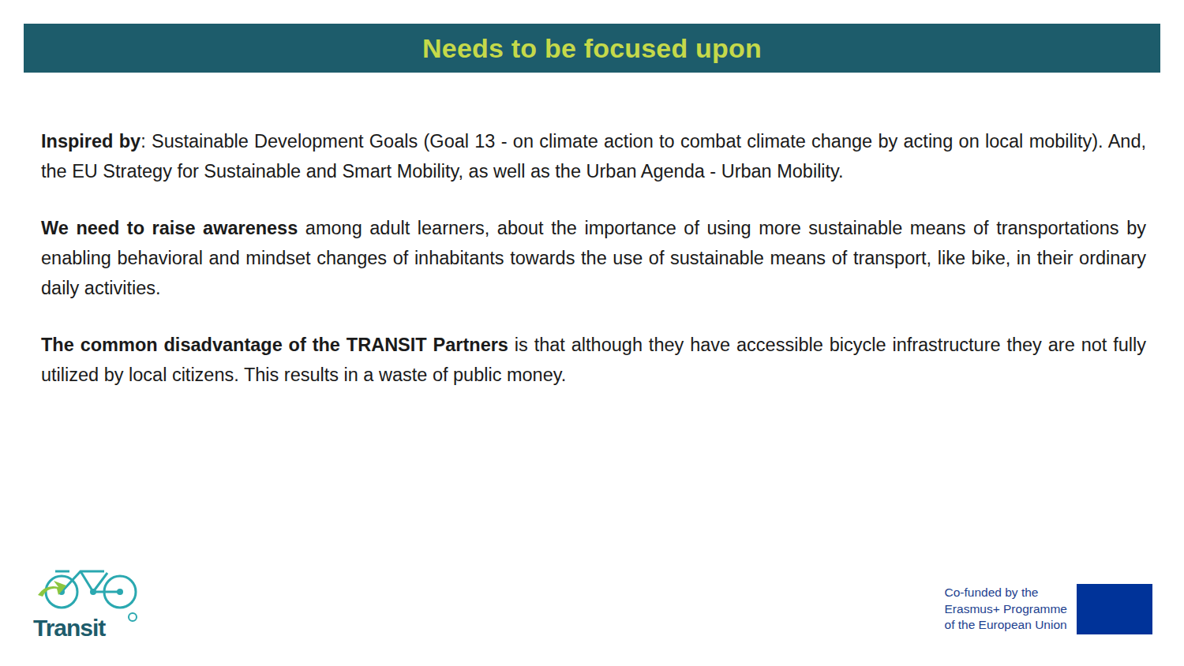Needs to be focused upon
Inspired by: Sustainable Development Goals (Goal 13 - on climate action to combat climate change by acting on local mobility). And, the EU Strategy for Sustainable and Smart Mobility, as well as the Urban Agenda - Urban Mobility.
We need to raise awareness among adult learners, about the importance of using more sustainable means of transportations by enabling behavioral and mindset changes of inhabitants towards the use of sustainable means of transport, like bike, in their ordinary daily activities.
The common disadvantage of the TRANSIT Partners is that although they have accessible bicycle infrastructure they are not fully utilized by local citizens. This results in a waste of public money.
Transit
Co-funded by the
Erasmus+ Programme
of the European Union